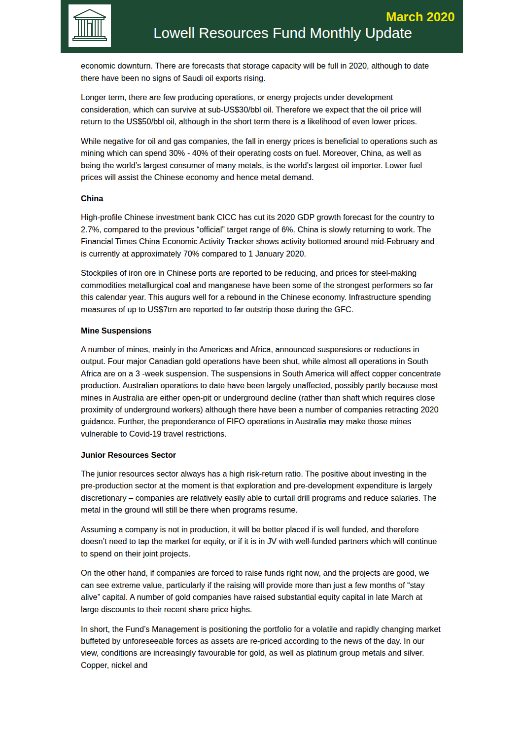March 2020
Lowell Resources Fund Monthly Update
economic downturn. There are forecasts that storage capacity will be full in 2020, although to date there have been no signs of Saudi oil exports rising.
Longer term, there are few producing operations, or energy projects under development consideration, which can survive at sub-US$30/bbl oil. Therefore we expect that the oil price will return to the US$50/bbl oil, although in the short term there is a likelihood of even lower prices.
While negative for oil and gas companies, the fall in energy prices is beneficial to operations such as mining which can spend 30% - 40% of their operating costs on fuel. Moreover, China, as well as being the world’s largest consumer of many metals, is the world’s largest oil importer. Lower fuel prices will assist the Chinese economy and hence metal demand.
China
High-profile Chinese investment bank CICC has cut its 2020 GDP growth forecast for the country to 2.7%, compared to the previous “official” target range of 6%. China is slowly returning to work. The Financial Times China Economic Activity Tracker shows activity bottomed around mid-February and is currently at approximately 70% compared to 1 January 2020.
Stockpiles of iron ore in Chinese ports are reported to be reducing, and prices for steel-making commodities metallurgical coal and manganese have been some of the strongest performers so far this calendar year. This augurs well for a rebound in the Chinese economy. Infrastructure spending measures of up to US$7trn are reported to far outstrip those during the GFC.
Mine Suspensions
A number of mines, mainly in the Americas and Africa, announced suspensions or reductions in output. Four major Canadian gold operations have been shut, while almost all operations in South Africa are on a 3 -week suspension. The suspensions in South America will affect copper concentrate production. Australian operations to date have been largely unaffected, possibly partly because most mines in Australia are either open-pit or underground decline (rather than shaft which requires close proximity of underground workers) although there have been a number of companies retracting 2020 guidance. Further, the preponderance of FIFO operations in Australia may make those mines vulnerable to Covid-19 travel restrictions.
Junior Resources Sector
The junior resources sector always has a high risk-return ratio. The positive about investing in the pre-production sector at the moment is that exploration and pre-development expenditure is largely discretionary – companies are relatively easily able to curtail drill programs and reduce salaries. The metal in the ground will still be there when programs resume.
Assuming a company is not in production, it will be better placed if is well funded, and therefore doesn’t need to tap the market for equity, or if it is in JV with well-funded partners which will continue to spend on their joint projects.
On the other hand, if companies are forced to raise funds right now, and the projects are good, we can see extreme value, particularly if the raising will provide more than just a few months of “stay alive” capital. A number of gold companies have raised substantial equity capital in late March at large discounts to their recent share price highs.
In short, the Fund’s Management is positioning the portfolio for a volatile and rapidly changing market buffeted by unforeseeable forces as assets are re-priced according to the news of the day. In our view, conditions are increasingly favourable for gold, as well as platinum group metals and silver. Copper, nickel and